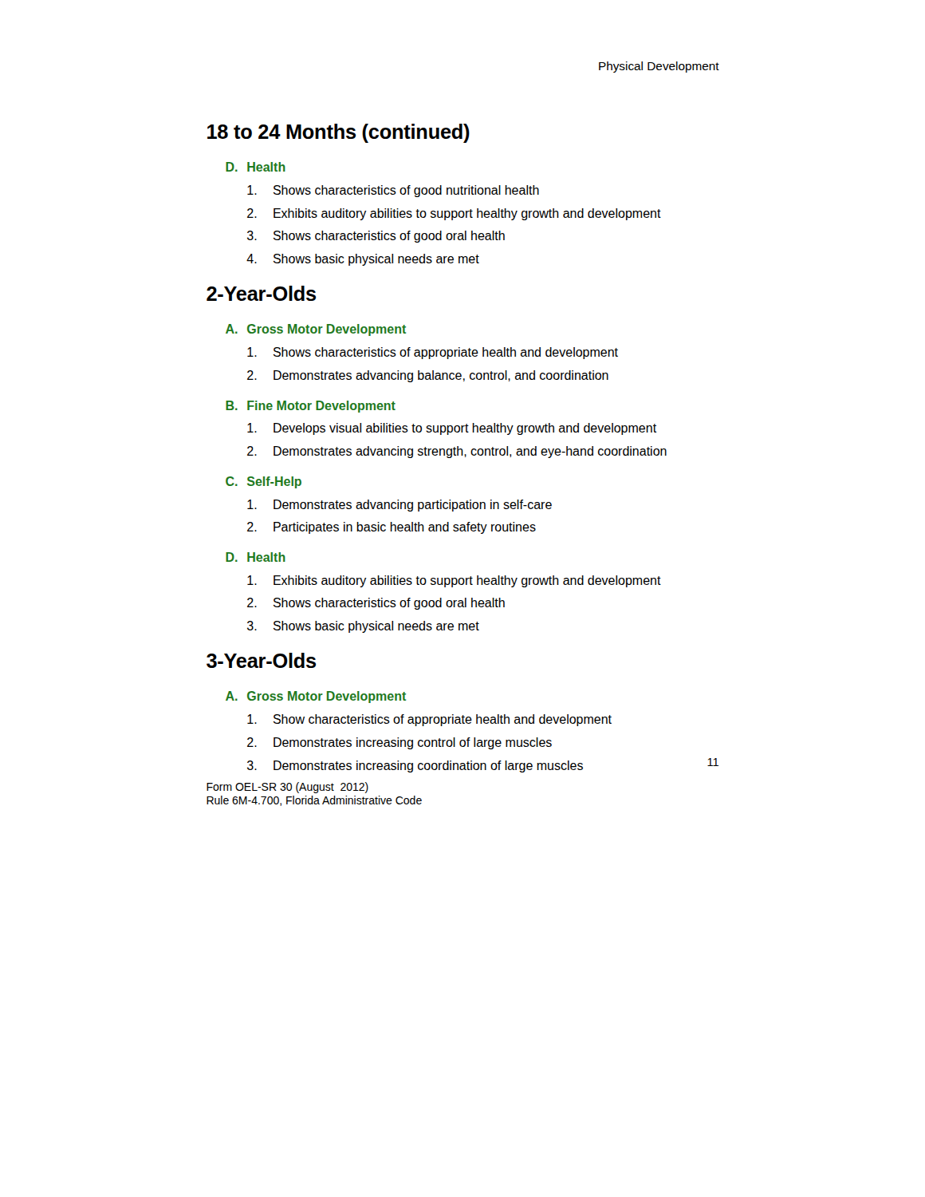Physical Development
18 to 24 Months (continued)
D. Health
1. Shows characteristics of good nutritional health
2. Exhibits auditory abilities to support healthy growth and development
3. Shows characteristics of good oral health
4. Shows basic physical needs are met
2-Year-Olds
A. Gross Motor Development
1. Shows characteristics of appropriate health and development
2. Demonstrates advancing balance, control, and coordination
B. Fine Motor Development
1. Develops visual abilities to support healthy growth and development
2. Demonstrates advancing strength, control, and eye-hand coordination
C. Self-Help
1. Demonstrates advancing participation in self-care
2. Participates in basic health and safety routines
D. Health
1. Exhibits auditory abilities to support healthy growth and development
2. Shows characteristics of good oral health
3. Shows basic physical needs are met
3-Year-Olds
A. Gross Motor Development
1. Show characteristics of appropriate health and development
2. Demonstrates increasing control of large muscles
3. Demonstrates increasing coordination of large muscles
11
Form OEL-SR 30 (August 2012)
Rule 6M-4.700, Florida Administrative Code